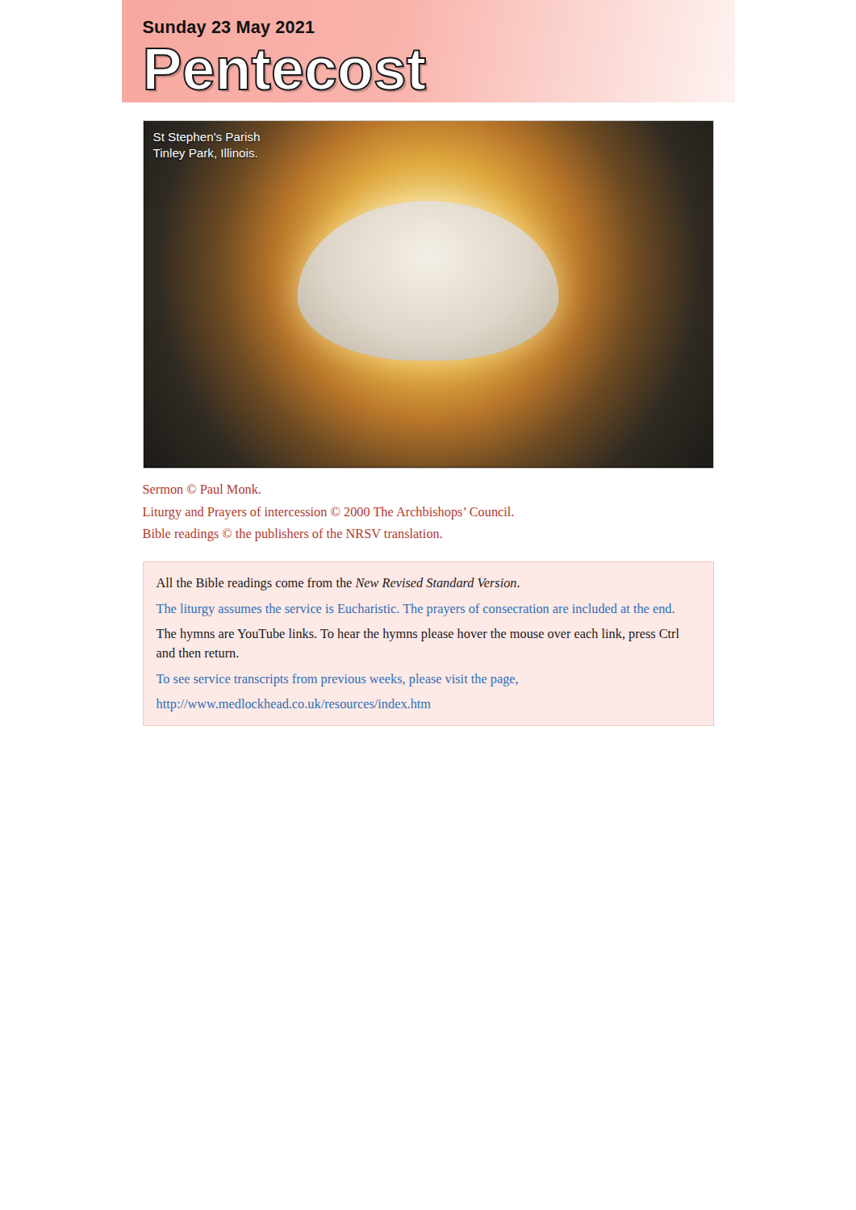Sunday 23 May 2021
Pentecost
St Stephen's Parish
Tinley Park, Illinois.
Sermon © Paul Monk.
Liturgy and Prayers of intercession © 2000 The Archbishops’ Council.
Bible readings © the publishers of the NRSV translation.
All the Bible readings come from the New Revised Standard Version.
The liturgy assumes the service is Eucharistic. The prayers of consecration are included at the end.
The hymns are YouTube links. To hear the hymns please hover the mouse over each link, press Ctrl and then return.
To see service transcripts from previous weeks, please visit the page,
http://www.medlockhead.co.uk/resources/index.htm